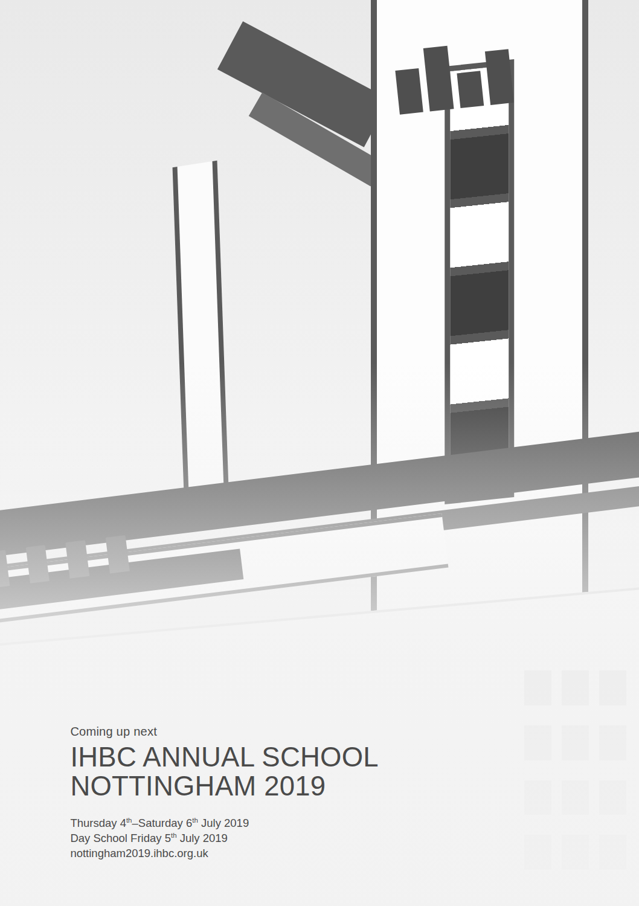Coming up next
IHBC ANNUAL SCHOOL NOTTINGHAM 2019
Thursday 4th–Saturday 6th July 2019
Day School Friday 5th July 2019
nottingham2019.ihbc.org.uk